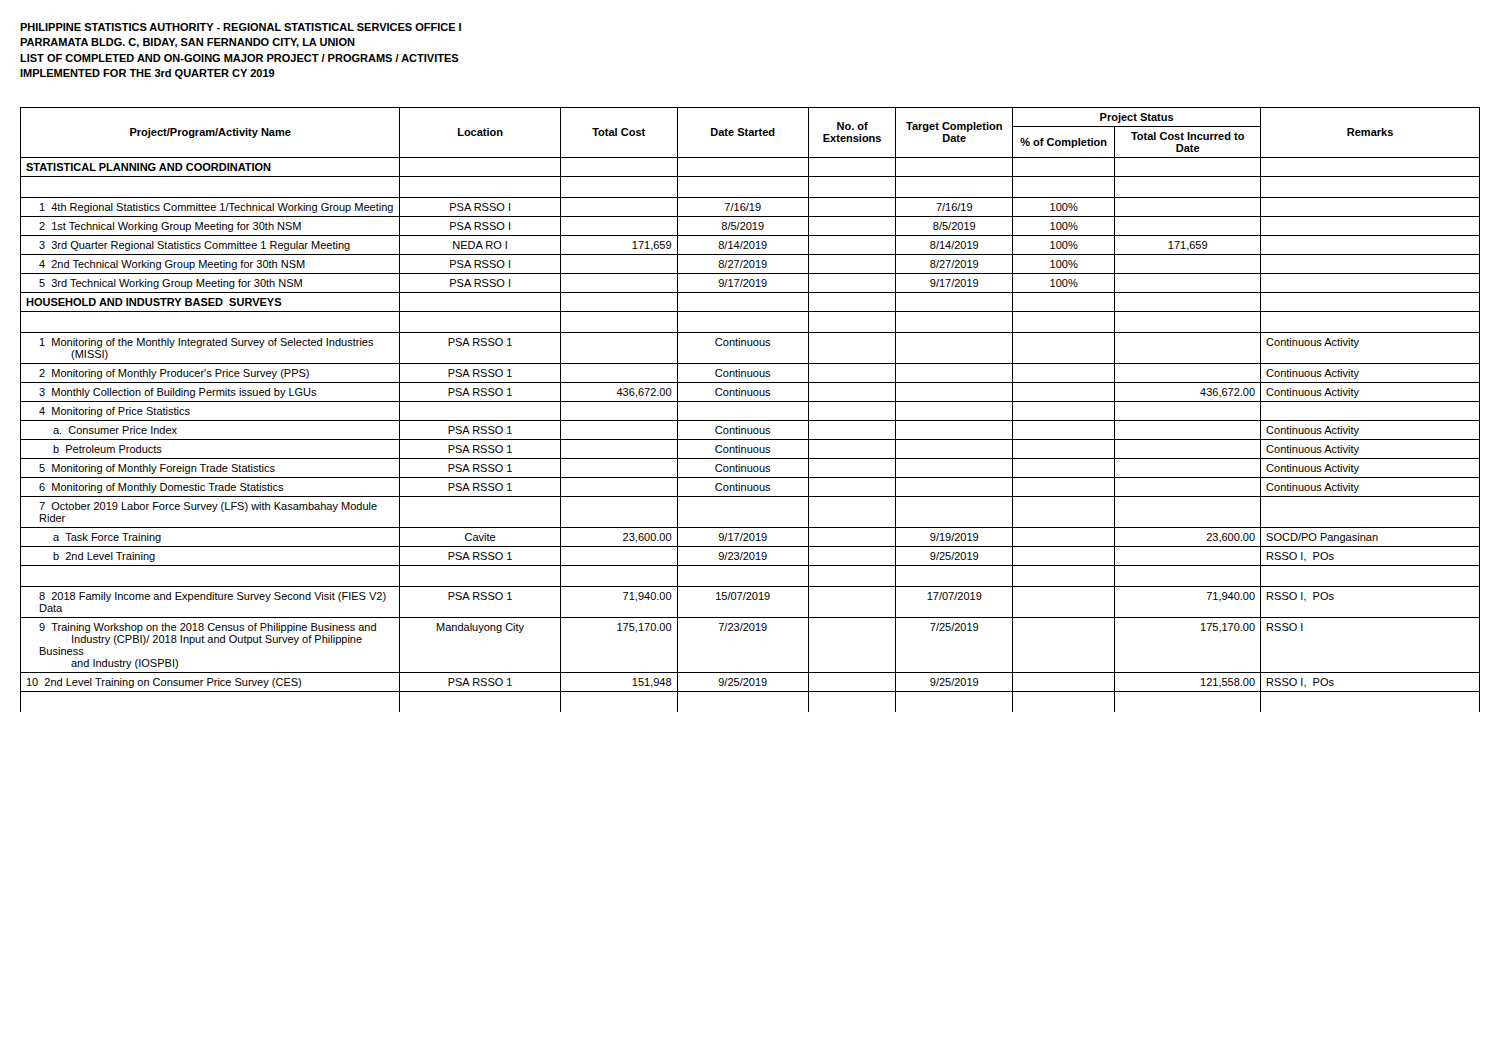PHILIPPINE STATISTICS AUTHORITY - REGIONAL STATISTICAL SERVICES OFFICE I
PARRAMATA BLDG. C, BIDAY, SAN FERNANDO CITY, LA UNION
LIST OF COMPLETED AND ON-GOING MAJOR PROJECT / PROGRAMS / ACTIVITES
IMPLEMENTED FOR THE 3rd QUARTER CY 2019
| Project/Program/Activity Name | Location | Total Cost | Date Started | No. of Extensions | Target Completion Date | Project Status | Remarks |
| --- | --- | --- | --- | --- | --- | --- | --- |
| % of Completion | Total Cost Incurred to Date |
| STATISTICAL PLANNING AND COORDINATION | | | | | | | | |
| 1 4th Regional Statistics Committee 1/Technical Working Group Meeting | PSA RSSO I | | 7/16/19 | | 7/16/19 | 100% | | |
| 2 1st Technical Working Group Meeting for 30th NSM | PSA RSSO I | | 8/5/2019 | | 8/5/2019 | 100% | | |
| 3 3rd Quarter Regional Statistics Committee 1 Regular Meeting | NEDA RO I | 171,659 | 8/14/2019 | | 8/14/2019 | 100% | 171,659 | |
| 4 2nd Technical Working Group Meeting for 30th NSM | PSA RSSO I | | 8/27/2019 | | 8/27/2019 | 100% | | |
| 5 3rd Technical Working Group Meeting for 30th NSM | PSA RSSO I | | 9/17/2019 | | 9/17/2019 | 100% | | |
| HOUSEHOLD AND INDUSTRY BASED SURVEYS | | | | | | | | |
| 1 Monitoring of the Monthly Integrated Survey of Selected Industries (MISSI) | PSA RSSO 1 | | Continuous | | | | | Continuous Activity |
| 2 Monitoring of Monthly Producer's Price Survey (PPS) | PSA RSSO 1 | | Continuous | | | | | Continuous Activity |
| 3 Monthly Collection of Building Permits issued by LGUs | PSA RSSO 1 | 436,672.00 | Continuous | | | | 436,672.00 | Continuous Activity |
| 4 Monitoring of Price Statistics | | | | | | | | |
| a. Consumer Price Index | PSA RSSO 1 | | Continuous | | | | | Continuous Activity |
| b Petroleum Products | PSA RSSO 1 | | Continuous | | | | | Continuous Activity |
| 5 Monitoring of Monthly Foreign Trade Statistics | PSA RSSO 1 | | Continuous | | | | | Continuous Activity |
| 6 Monitoring of Monthly Domestic Trade Statistics | PSA RSSO 1 | | Continuous | | | | | Continuous Activity |
| 7 October 2019 Labor Force Survey (LFS) with Kasambahay Module Rider | | | | | | | | |
| a Task Force Training | Cavite | 23,600.00 | 9/17/2019 | | 9/19/2019 | | 23,600.00 | SOCD/PO Pangasinan |
| b 2nd Level Training | PSA RSSO 1 | | 9/23/2019 | | 9/25/2019 | | | RSSO I, POs |
| 8 2018 Family Income and Expenditure Survey Second Visit (FIES V2) Data | PSA RSSO 1 | 71,940.00 | 15/07/2019 | | 17/07/2019 | | 71,940.00 | RSSO I, POs |
| 9 Training Workshop on the 2018 Census of Philippine Business and Industry (CPBI)/ 2018 Input and Output Survey of Philippine Business and Industry (IOSPBI) | Mandaluyong City | 175,170.00 | 7/23/2019 | | 7/25/2019 | | 175,170.00 | RSSO I |
| 10 2nd Level Training on Consumer Price Survey (CES) | PSA RSSO 1 | 151,948 | 9/25/2019 | | 9/25/2019 | | 121,558.00 | RSSO I, POs |